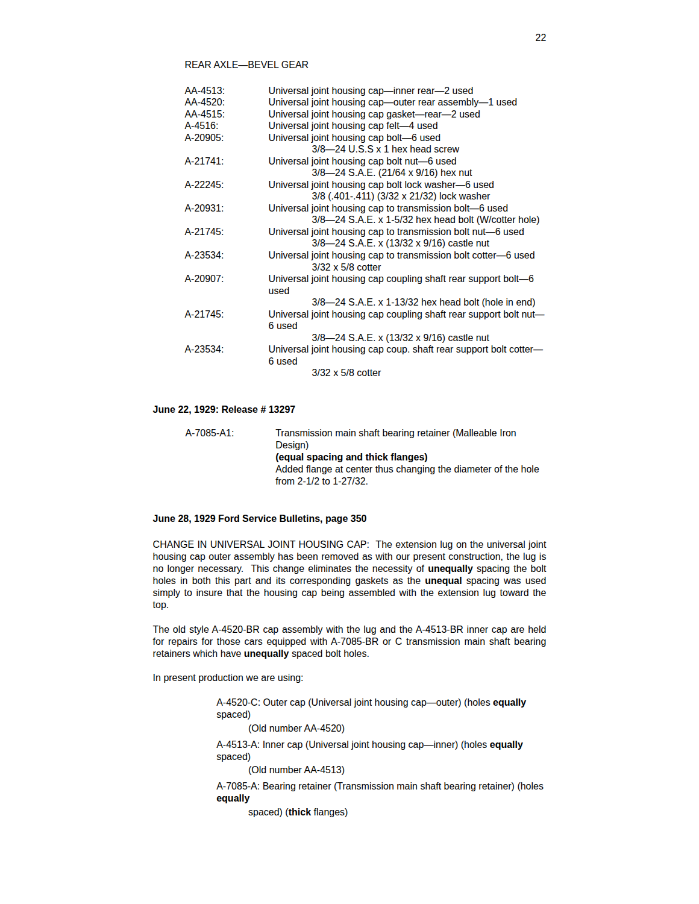22
REAR AXLE—BEVEL GEAR
| AA-4513: | Universal joint housing cap—inner rear—2 used |
| AA-4520: | Universal joint housing cap—outer rear assembly—1 used |
| AA-4515: | Universal joint housing cap gasket—rear—2 used |
| A-4516: | Universal joint housing cap felt—4 used |
| A-20905: | Universal joint housing cap bolt—6 used 3/8—24 U.S.S x 1 hex head screw |
| A-21741: | Universal joint housing cap bolt nut—6 used 3/8—24 S.A.E. (21/64 x 9/16) hex nut |
| A-22245: | Universal joint housing cap bolt lock washer—6 used 3/8 (.401-.411) (3/32 x 21/32) lock washer |
| A-20931: | Universal joint housing cap to transmission bolt—6 used 3/8—24 S.A.E. x 1-5/32 hex head bolt (W/cotter hole) |
| A-21745: | Universal joint housing cap to transmission bolt nut—6 used 3/8—24 S.A.E. x (13/32 x 9/16) castle nut |
| A-23534: | Universal joint housing cap to transmission bolt cotter—6 used 3/32 x 5/8 cotter |
| A-20907: | Universal joint housing cap coupling shaft rear support bolt—6 used 3/8—24 S.A.E. x 1-13/32 hex head bolt (hole in end) |
| A-21745: | Universal joint housing cap coupling shaft rear support bolt nut—6 used 3/8—24 S.A.E. x (13/32 x 9/16) castle nut |
| A-23534: | Universal joint housing cap coup. shaft rear support bolt cotter—6 used 3/32 x 5/8 cotter |
June 22, 1929: Release # 13297
| A-7085-A1: | Transmission main shaft bearing retainer (Malleable Iron Design) (equal spacing and thick flanges) Added flange at center thus changing the diameter of the hole from 2-1/2 to 1-27/32. |
June 28, 1929 Ford Service Bulletins, page 350
CHANGE IN UNIVERSAL JOINT HOUSING CAP: The extension lug on the universal joint housing cap outer assembly has been removed as with our present construction, the lug is no longer necessary. This change eliminates the necessity of unequally spacing the bolt holes in both this part and its corresponding gaskets as the unequal spacing was used simply to insure that the housing cap being assembled with the extension lug toward the top.
The old style A-4520-BR cap assembly with the lug and the A-4513-BR inner cap are held for repairs for those cars equipped with A-7085-BR or C transmission main shaft bearing retainers which have unequally spaced bolt holes.
In present production we are using:
A-4520-C: Outer cap (Universal joint housing cap—outer) (holes equally spaced)
(Old number AA-4520)
A-4513-A: Inner cap (Universal joint housing cap—inner) (holes equally spaced)
(Old number AA-4513)
A-7085-A: Bearing retainer (Transmission main shaft bearing retainer) (holes equally
spaced) (thick flanges)